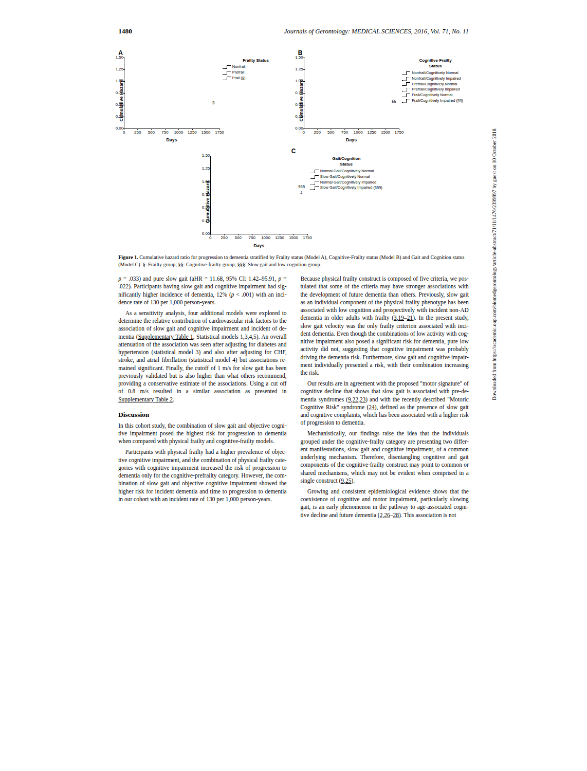1480 Journals of Gerontology: MEDICAL SCIENCES, 2016, Vol. 71, No. 11
Downloaded from https://academic.oup.com/biomedgerontology/article-abstract/71/11/1476/2399997 by guest on 10 October 2018
A
Cumulative Hazard
1.50
1.25
1.00
0.75
0.50
0.25
0.00
§
0 250 500 750 1000 1250 1500 1750
Days
Frailty Status
Nonfrail
Prefrail
Frail (§)
B
Cumulative Hazard
1.50
1.25
1.00
0.75
0.50
0.25
0.00
§§
0 250 500 750 1000 1250 1500 1750
Days
Cognitive-Frailty
Status
Nonfrail/Cognitively Normal
Nonfrail/Cognitively Impaired
Prefrail/Cognitively Normal
Prefrail/Cognitively Impaired
Frail/Cognitively Normal
Frail/Cognitively Impaired (§§)
C
Cumulative Hazard
1.50
1.25
1.00
0.75
0.50
0.25
0.00
§§§
‡
0 250 500 750 1000 1250 1500 1750
Days
Gait/Cognition
Status
Normal Gait/Cognitively Normal
Slow Gait/Cognitively Normal
Normal Gait/Cognitively Impaired
Slow Gait/Cognitively Impaired (§§§)
Figure 1. Cumulative hazard ratio for progression to dementia stratified by Frailty status (Model A), Cognitive-Frailty status (Model B) and Gait and Cognition status (Model C). §: Frailty group; §§: Cognitive-frailty group; §§§: Slow gait and low cognition group.
p = .033) and pure slow gait (aHR = 11.68, 95% CI: 1.42–95.91, p = .022). Participants having slow gait and cognitive impairment had significantly higher incidence of dementia, 12% (p < .001) with an incidence rate of 130 per 1,000 person-years.
As a sensitivity analysis, four additional models were explored to determine the relative contribution of cardiovascular risk factors to the association of slow gait and cognitive impairment and incident of dementia (Supplementary Table 1, Statistical models 1,3,4,5). An overall attenuation of the association was seen after adjusting for diabetes and hypertension (statistical model 3) and also after adjusting for CHF, stroke, and atrial fibrillation (statistical model 4) but associations remained significant. Finally, the cutoff of 1 m/s for slow gait has been previously validated but is also higher than what others recommend, providing a conservative estimate of the associations. Using a cut off of 0.8 m/s resulted in a similar association as presented in Supplementary Table 2.
Discussion
In this cohort study, the combination of slow gait and objective cognitive impairment posed the highest risk for progression to dementia when compared with physical frailty and cognitive-frailty models.
Participants with physical frailty had a higher prevalence of objective cognitive impairment, and the combination of physical frailty categories with cognitive impairment increased the risk of progression to dementia only for the cognitive-prefrailty category. However, the combination of slow gait and objective cognitive impairment showed the higher risk for incident dementia and time to progression to dementia in our cohort with an incident rate of 130 per 1,000 person-years.
Because physical frailty construct is composed of five criteria, we postulated that some of the criteria may have stronger associations with the development of future dementia than others. Previously, slow gait as an individual component of the physical frailty phenotype has been associated with low cognition and prospectively with incident non-AD dementia in older adults with frailty (3,19–21). In the present study, slow gait velocity was the only frailty criterion associated with incident dementia. Even though the combinations of low activity with cognitive impairment also posed a significant risk for dementia, pure low activity did not, suggesting that cognitive impairment was probably driving the dementia risk. Furthermore, slow gait and cognitive impairment individually presented a risk, with their combination increasing the risk.
Our results are in agreement with the proposed "motor signature" of cognitive decline that shows that slow gait is associated with pre-dementia syndromes (9,22,23) and with the recently described "Motoric Cognitive Risk" syndrome (24), defined as the presence of slow gait and cognitive complaints, which has been associated with a higher risk of progression to dementia.
Mechanistically, our findings raise the idea that the individuals grouped under the cognitive-frailty category are presenting two different manifestations, slow gait and cognitive impairment, of a common underlying mechanism. Therefore, disentangling cognitive and gait components of the cognitive-frailty construct may point to common or shared mechanisms, which may not be evident when comprised in a single construct (9,25).
Growing and consistent epidemiological evidence shows that the coexistence of cognitive and motor impairment, particularly slowing gait, is an early phenomenon in the pathway to age-associated cognitive decline and future dementia (2,26–28). This association is not